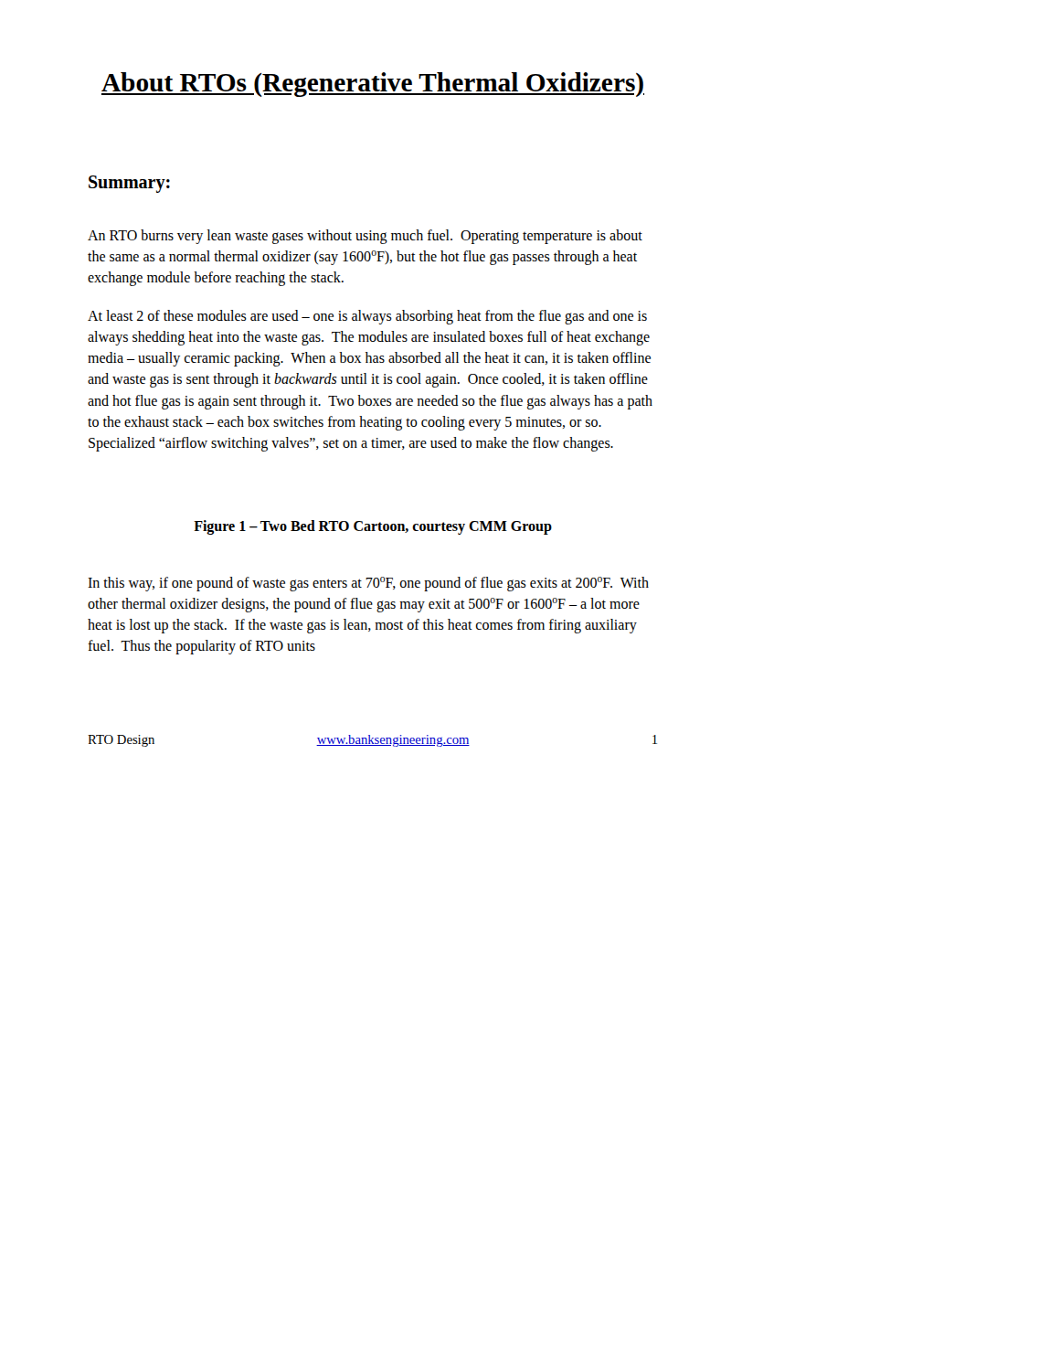About RTOs (Regenerative Thermal Oxidizers)
Summary:
An RTO burns very lean waste gases without using much fuel. Operating temperature is about the same as a normal thermal oxidizer (say 1600oF), but the hot flue gas passes through a heat exchange module before reaching the stack.
At least 2 of these modules are used – one is always absorbing heat from the flue gas and one is always shedding heat into the waste gas. The modules are insulated boxes full of heat exchange media – usually ceramic packing. When a box has absorbed all the heat it can, it is taken offline and waste gas is sent through it backwards until it is cool again. Once cooled, it is taken offline and hot flue gas is again sent through it. Two boxes are needed so the flue gas always has a path to the exhaust stack – each box switches from heating to cooling every 5 minutes, or so. Specialized “airflow switching valves”, set on a timer, are used to make the flow changes.
Figure 1 – Two Bed RTO Cartoon, courtesy CMM Group
In this way, if one pound of waste gas enters at 70oF, one pound of flue gas exits at 200oF. With other thermal oxidizer designs, the pound of flue gas may exit at 500oF or 1600oF – a lot more heat is lost up the stack. If the waste gas is lean, most of this heat comes from firing auxiliary fuel. Thus the popularity of RTO units
RTO Design
www.banksengineering.com
1